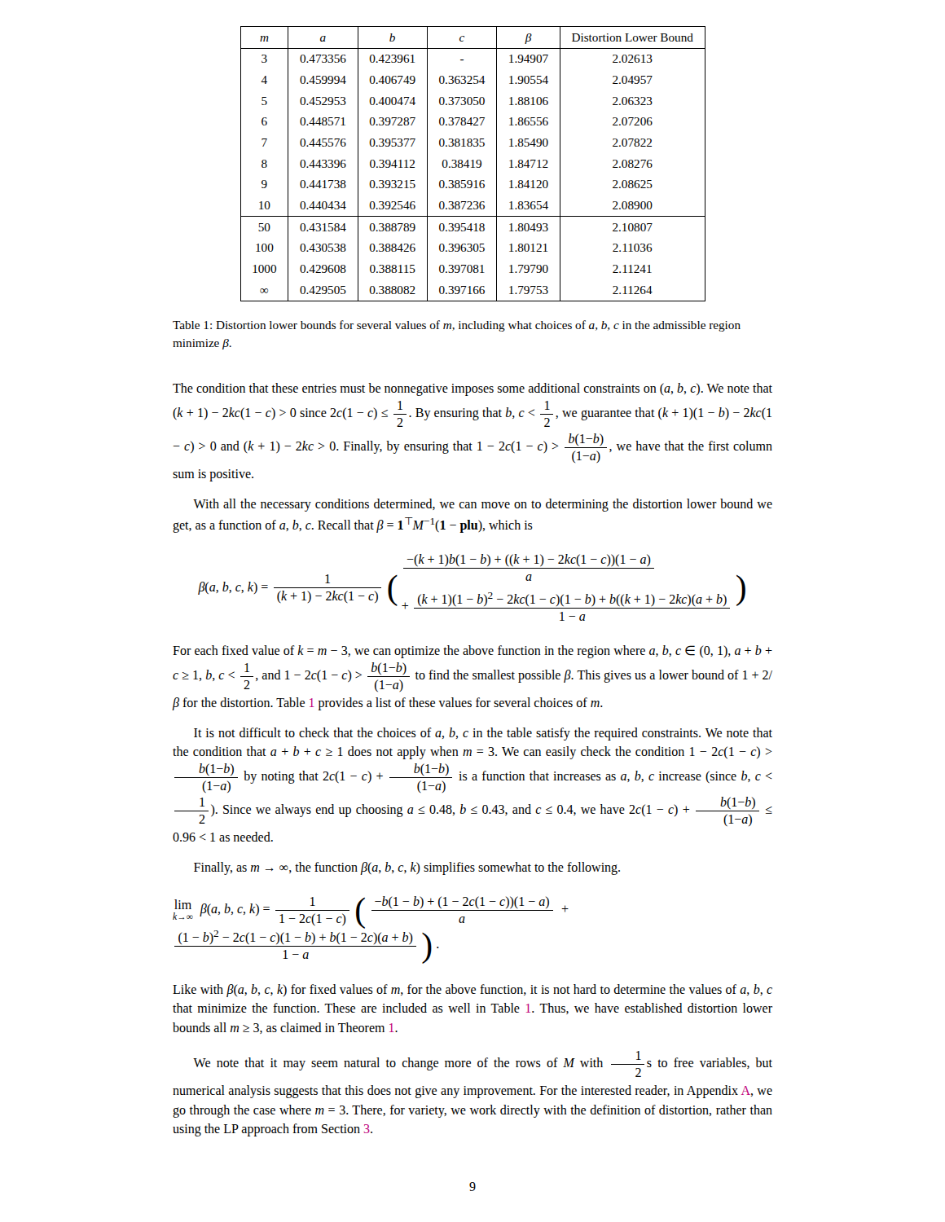| m | a | b | c | β | Distortion Lower Bound |
| --- | --- | --- | --- | --- | --- |
| 3 | 0.473356 | 0.423961 | - | 1.94907 | 2.02613 |
| 4 | 0.459994 | 0.406749 | 0.363254 | 1.90554 | 2.04957 |
| 5 | 0.452953 | 0.400474 | 0.373050 | 1.88106 | 2.06323 |
| 6 | 0.448571 | 0.397287 | 0.378427 | 1.86556 | 2.07206 |
| 7 | 0.445576 | 0.395377 | 0.381835 | 1.85490 | 2.07822 |
| 8 | 0.443396 | 0.394112 | 0.38419 | 1.84712 | 2.08276 |
| 9 | 0.441738 | 0.393215 | 0.385916 | 1.84120 | 2.08625 |
| 10 | 0.440434 | 0.392546 | 0.387236 | 1.83654 | 2.08900 |
| 50 | 0.431584 | 0.388789 | 0.395418 | 1.80493 | 2.10807 |
| 100 | 0.430538 | 0.388426 | 0.396305 | 1.80121 | 2.11036 |
| 1000 | 0.429608 | 0.388115 | 0.397081 | 1.79790 | 2.11241 |
| ∞ | 0.429505 | 0.388082 | 0.397166 | 1.79753 | 2.11264 |
Table 1: Distortion lower bounds for several values of m, including what choices of a, b, c in the admissible region minimize β.
The condition that these entries must be nonnegative imposes some additional constraints on (a, b, c). We note that (k + 1) − 2kc(1 − c) > 0 since 2c(1 − c) ≤ 12. By ensuring that b, c < 12, we guarantee that (k + 1)(1 − b) − 2kc(1 − c) > 0 and (k + 1) − 2kc > 0. Finally, by ensuring that 1 − 2c(1 − c) > b(1−b)(1−a), we have that the first column sum is positive.
With all the necessary conditions determined, we can move on to determining the distortion lower bound we get, as a function of a, b, c. Recall that β = 1⊤M−1(1 − plu), which is
β(a, b, c, k) = 1(k + 1) − 2kc(1 − c) (
−(k + 1)b(1 − b) + ((k + 1) − 2kc(1 − c))(1 − a) a
+ (k + 1)(1 − b)2 − 2kc(1 − c)(1 − b) + b((k + 1) − 2kc)(a + b) 1 − a
)
For each fixed value of k = m − 3, we can optimize the above function in the region where a, b, c ∈ (0, 1), a + b + c ≥ 1, b, c < 12, and 1 − 2c(1 − c) > b(1−b)(1−a) to find the smallest possible β. This gives us a lower bound of 1 + 2/β for the distortion. Table 1 provides a list of these values for several choices of m.
It is not difficult to check that the choices of a, b, c in the table satisfy the required constraints. We note that the condition that a + b + c ≥ 1 does not apply when m = 3. We can easily check the condition 1 − 2c(1 − c) > b(1−b)(1−a) by noting that 2c(1 − c) + b(1−b)(1−a) is a function that increases as a, b, c increase (since b, c < 12). Since we always end up choosing a ≤ 0.48, b ≤ 0.43, and c ≤ 0.4, we have 2c(1 − c) + b(1−b)(1−a) ≤ 0.96 < 1 as needed.
Finally, as m → ∞, the function β(a, b, c, k) simplifies somewhat to the following.
lim k→∞ β(a, b, c, k) = 11 − 2c(1 − c) ( −b(1 − b) + (1 − 2c(1 − c))(1 − a) a +(1 − b)2 − 2c(1 − c)(1 − b) + b(1 − 2c)(a + b) 1 − a ) .
Like with β(a, b, c, k) for fixed values of m, for the above function, it is not hard to determine the values of a, b, c that minimize the function. These are included as well in Table 1. Thus, we have established distortion lower bounds all m ≥ 3, as claimed in Theorem 1.
We note that it may seem natural to change more of the rows of M with 12s to free variables, but numerical analysis suggests that this does not give any improvement. For the interested reader, in Appendix A, we go through the case where m = 3. There, for variety, we work directly with the definition of distortion, rather than using the LP approach from Section 3.
9